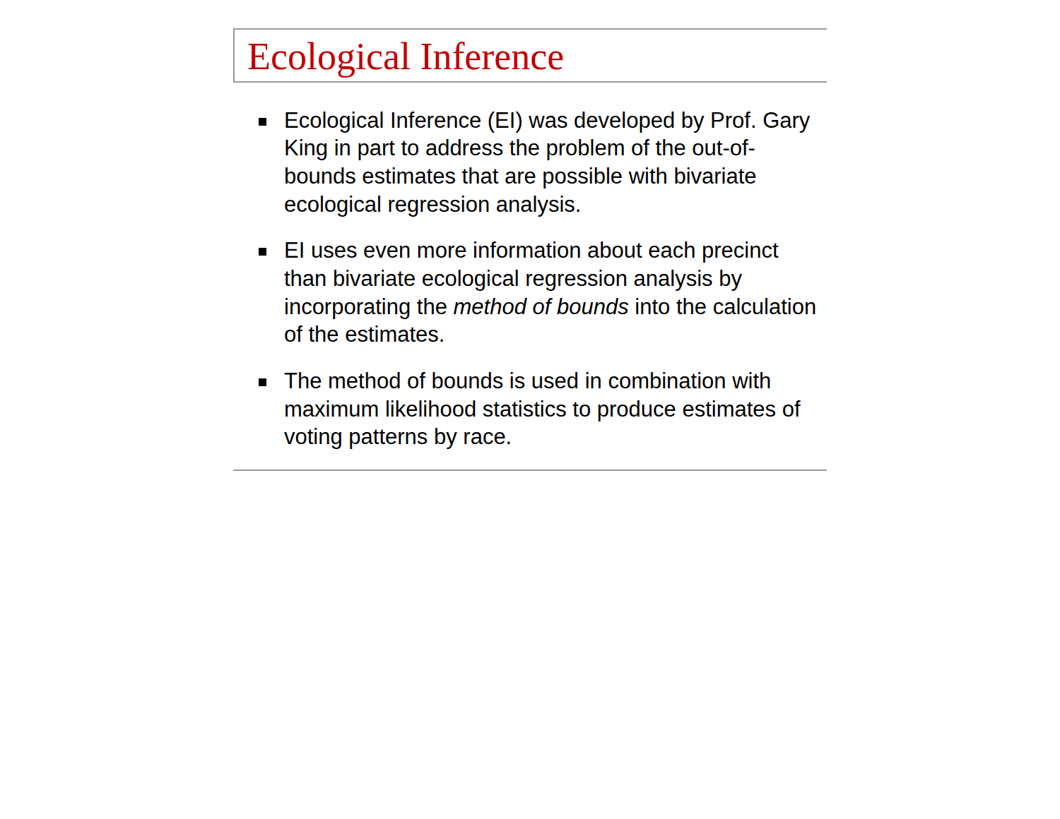Ecological Inference
Ecological Inference (EI) was developed by Prof. Gary King in part to address the problem of the out-of-bounds estimates that are possible with bivariate ecological regression analysis.
EI uses even more information about each precinct than bivariate ecological regression analysis by incorporating the method of bounds into the calculation of the estimates.
The method of bounds is used in combination with maximum likelihood statistics to produce estimates of voting patterns by race.